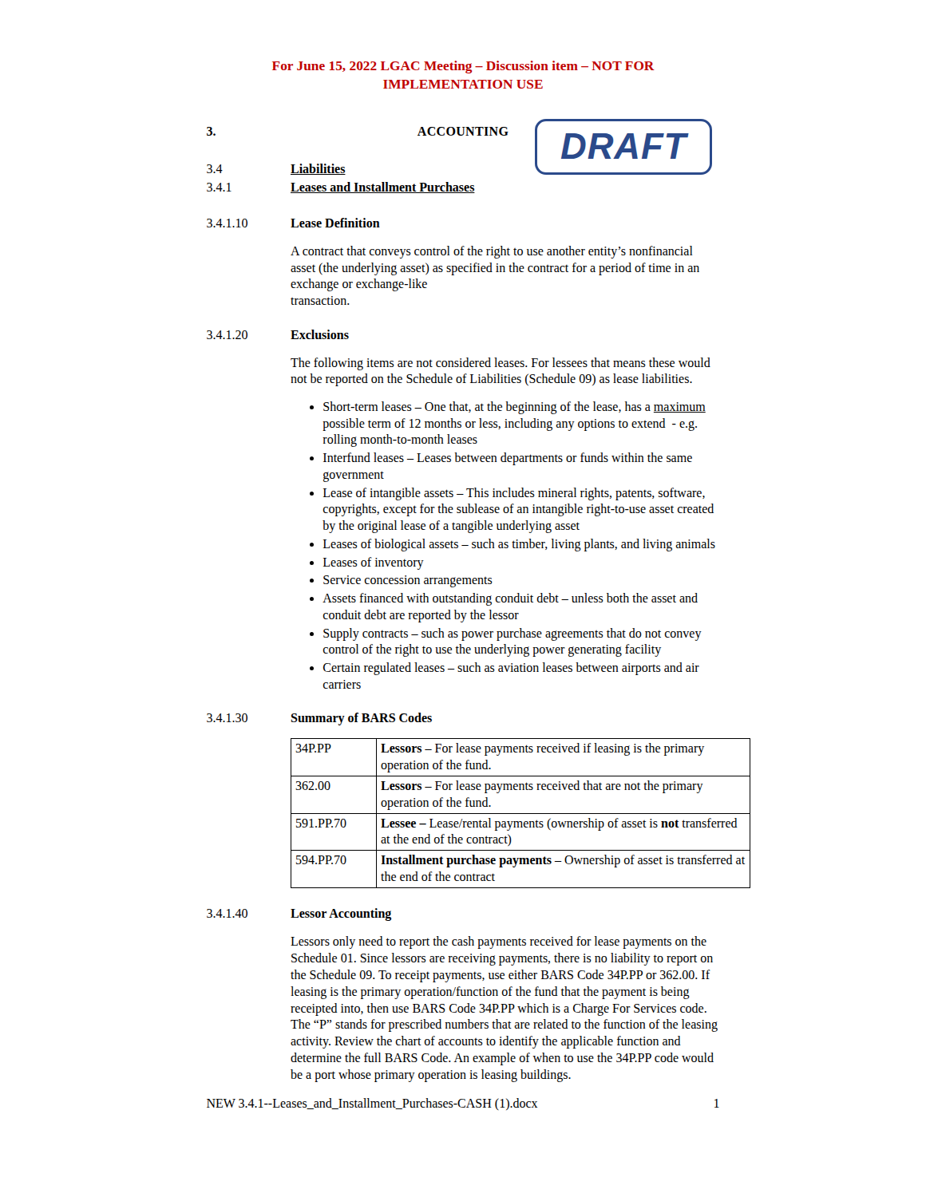For June 15, 2022 LGAC Meeting – Discussion item – NOT FOR IMPLEMENTATION USE
3.
ACCOUNTING
DRAFT
3.4
Liabilities
3.4.1
Leases and Installment Purchases
3.4.1.10
Lease Definition
A contract that conveys control of the right to use another entity’s nonfinancial asset (the underlying asset) as specified in the contract for a period of time in an exchange or exchange-like
transaction.
3.4.1.20
Exclusions
The following items are not considered leases. For lessees that means these would not be reported on the Schedule of Liabilities (Schedule 09) as lease liabilities.
Short-term leases – One that, at the beginning of the lease, has a maximum possible term of 12 months or less, including any options to extend - e.g. rolling month-to-month leases
Interfund leases – Leases between departments or funds within the same government
Lease of intangible assets – This includes mineral rights, patents, software, copyrights, except for the sublease of an intangible right-to-use asset created by the original lease of a tangible underlying asset
Leases of biological assets – such as timber, living plants, and living animals
Leases of inventory
Service concession arrangements
Assets financed with outstanding conduit debt – unless both the asset and conduit debt are reported by the lessor
Supply contracts – such as power purchase agreements that do not convey control of the right to use the underlying power generating facility
Certain regulated leases – such as aviation leases between airports and air carriers
3.4.1.30
Summary of BARS Codes
| 34P.PP | Lessors – For lease payments received if leasing is the primary operation of the fund. |
| 362.00 | Lessors – For lease payments received that are not the primary operation of the fund. |
| 591.PP.70 | Lessee – Lease/rental payments (ownership of asset is not transferred at the end of the contract) |
| 594.PP.70 | Installment purchase payments – Ownership of asset is transferred at the end of the contract |
3.4.1.40
Lessor Accounting
Lessors only need to report the cash payments received for lease payments on the Schedule 01. Since lessors are receiving payments, there is no liability to report on the Schedule 09. To receipt payments, use either BARS Code 34P.PP or 362.00. If leasing is the primary operation/function of the fund that the payment is being receipted into, then use BARS Code 34P.PP which is a Charge For Services code. The “P” stands for prescribed numbers that are related to the function of the leasing activity. Review the chart of accounts to identify the applicable function and determine the full BARS Code. An example of when to use the 34P.PP code would be a port whose primary operation is leasing buildings.
NEW 3.4.1--Leases_and_Installment_Purchases-CASH (1).docx
1